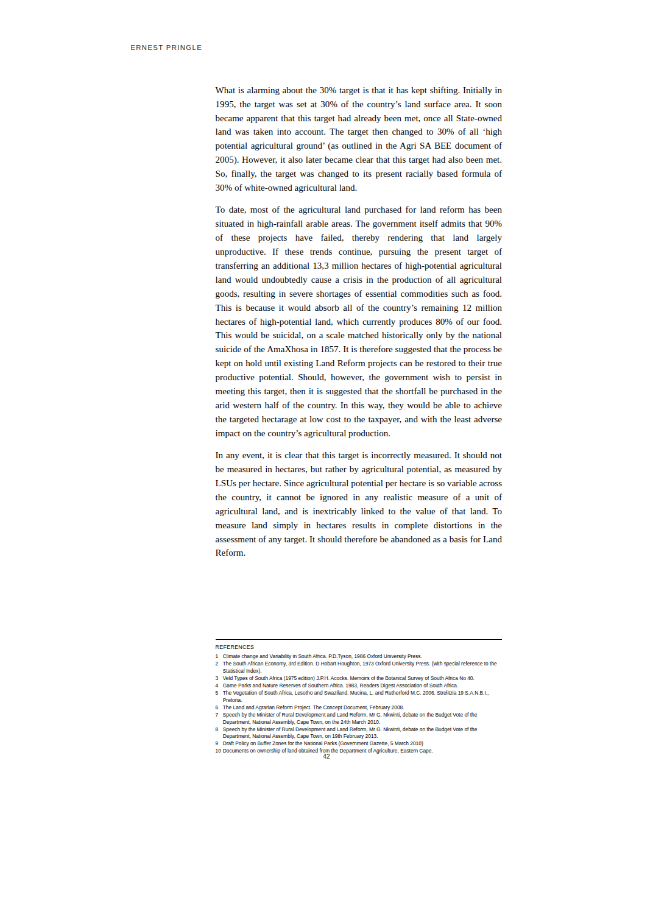Ernest Pringle
What is alarming about the 30% target is that it has kept shifting. Initially in 1995, the target was set at 30% of the country’s land surface area. It soon became apparent that this target had already been met, once all State-owned land was taken into account. The target then changed to 30% of all ‘high potential agricultural ground’ (as outlined in the Agri SA BEE document of 2005). However, it also later became clear that this target had also been met. So, finally, the target was changed to its present racially based formula of 30% of white-owned agricultural land.
To date, most of the agricultural land purchased for land reform has been situated in high-rainfall arable areas. The government itself admits that 90% of these projects have failed, thereby rendering that land largely unproductive. If these trends continue, pursuing the present target of transferring an additional 13,3 million hectares of high-potential agricultural land would undoubtedly cause a crisis in the production of all agricultural goods, resulting in severe shortages of essential commodities such as food. This is because it would absorb all of the country’s remaining 12 million hectares of high-potential land, which currently produces 80% of our food. This would be suicidal, on a scale matched historically only by the national suicide of the AmaXhosa in 1857. It is therefore suggested that the process be kept on hold until existing Land Reform projects can be restored to their true productive potential. Should, however, the government wish to persist in meeting this target, then it is suggested that the shortfall be purchased in the arid western half of the country. In this way, they would be able to achieve the targeted hectarage at low cost to the taxpayer, and with the least adverse impact on the country’s agricultural production.
In any event, it is clear that this target is incorrectly measured. It should not be measured in hectares, but rather by agricultural potential, as measured by LSUs per hectare. Since agricultural potential per hectare is so variable across the country, it cannot be ignored in any realistic measure of a unit of agricultural land, and is inextricably linked to the value of that land. To measure land simply in hectares results in complete distortions in the assessment of any target. It should therefore be abandoned as a basis for Land Reform.
References
1 Climate change and Variability in South Africa. P.D.Tyson, 1986 Oxford University Press.
2 The South African Economy, 3rd Edition. D.Hobart Houghton, 1973 Oxford University Press. (with special reference to the Statistical Index).
3 Veld Types of South Africa (1975 edition) J.P.H. Acocks. Memoirs of the Botanical Survey of South Africa No 40.
4 Game Parks and Nature Reserves of Southern Africa. 1983, Readers Digest Association of South Africa.
5 The Vegetation of South Africa, Lesotho and Swaziland. Mucina, L. and Rutherford M.C. 2006. Strelitzia 19 S.A.N.B.I., Pretoria.
6 The Land and Agrarian Reform Project. The Concept Document, February 2008.
7 Speech by the Minister of Rural Development and Land Reform, Mr G. Nkwinti, debate on the Budget Vote of the Department, National Assembly, Cape Town, on the 24th March 2010.
8 Speech by the Minister of Rural Development and Land Reform, Mr G. Nkwinti, debate on the Budget Vote of the Department, National Assembly, Cape Town, on 19th February 2013.
9 Draft Policy on Buffer Zones for the National Parks (Government Gazette, 5 March 2010)
10 Documents on ownership of land obtained from the Department of Agriculture, Eastern Cape.
42